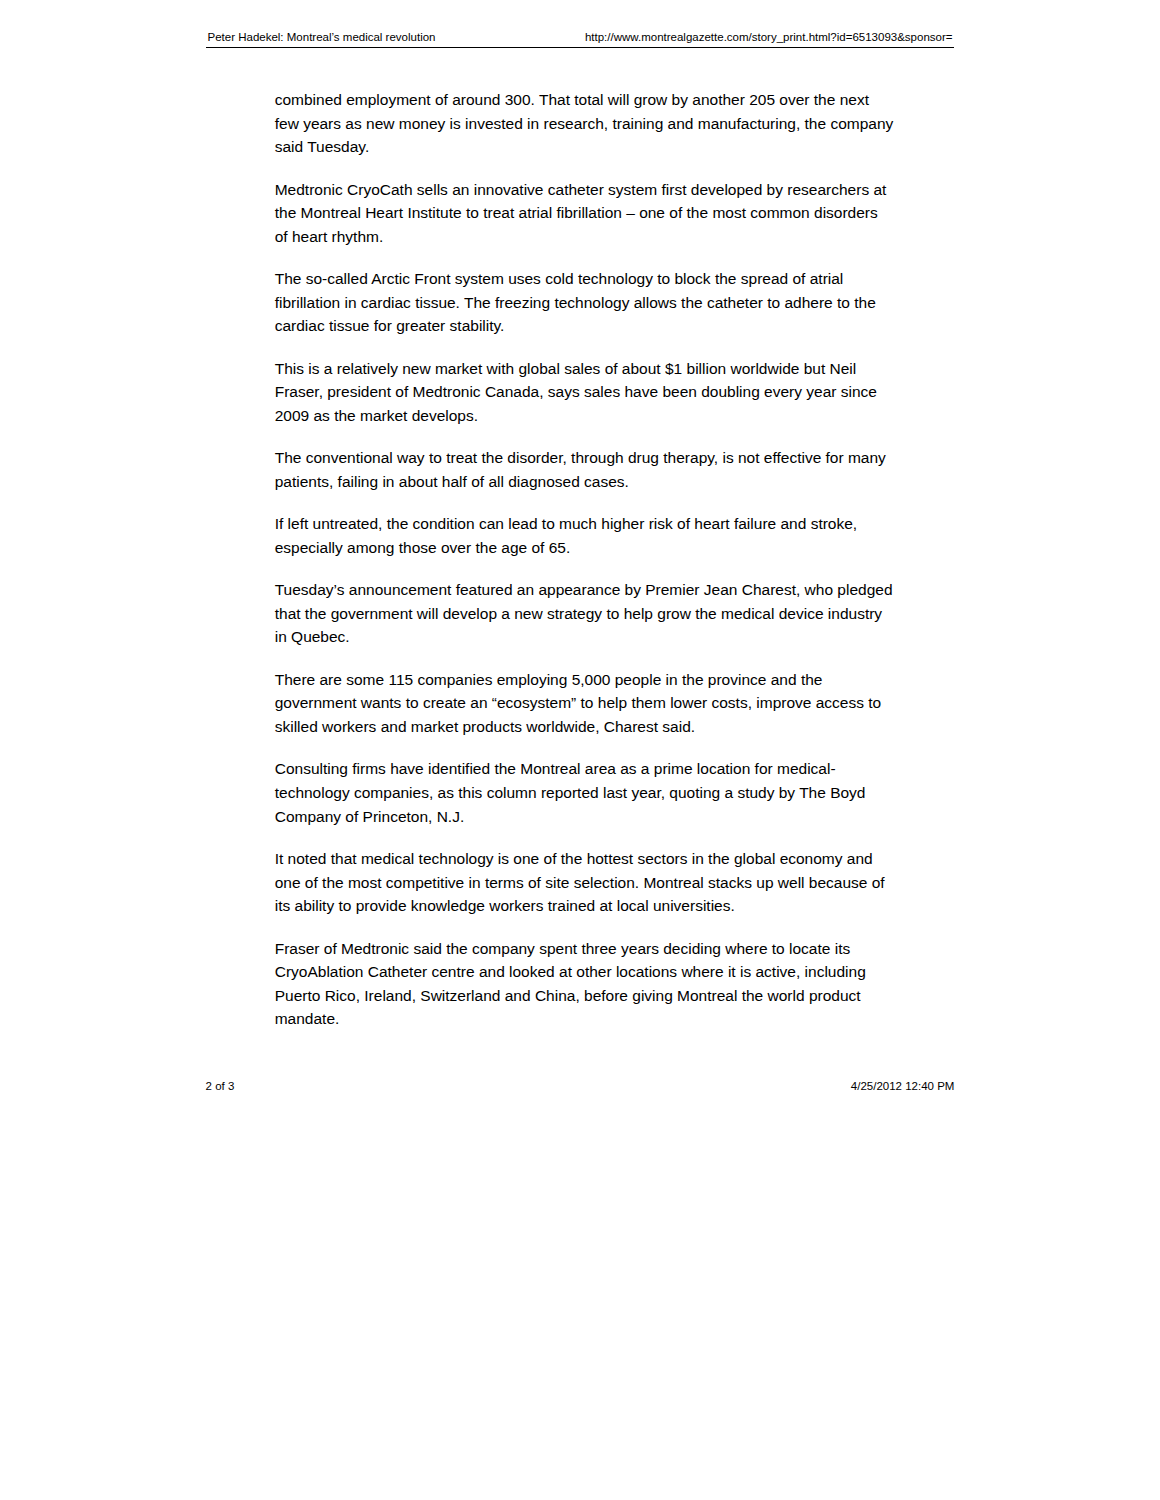Peter Hadekel: Montreal’s medical revolution http://www.montrealgazette.com/story_print.html?id=6513093&sponsor=
combined employment of around 300. That total will grow by another 205 over the next few years as new money is invested in research, training and manufacturing, the company said Tuesday.
Medtronic CryoCath sells an innovative catheter system first developed by researchers at the Montreal Heart Institute to treat atrial fibrillation – one of the most common disorders of heart rhythm.
The so-called Arctic Front system uses cold technology to block the spread of atrial fibrillation in cardiac tissue. The freezing technology allows the catheter to adhere to the cardiac tissue for greater stability.
This is a relatively new market with global sales of about $1 billion worldwide but Neil Fraser, president of Medtronic Canada, says sales have been doubling every year since 2009 as the market develops.
The conventional way to treat the disorder, through drug therapy, is not effective for many patients, failing in about half of all diagnosed cases.
If left untreated, the condition can lead to much higher risk of heart failure and stroke, especially among those over the age of 65.
Tuesday’s announcement featured an appearance by Premier Jean Charest, who pledged that the government will develop a new strategy to help grow the medical device industry in Quebec.
There are some 115 companies employing 5,000 people in the province and the government wants to create an “ecosystem” to help them lower costs, improve access to skilled workers and market products worldwide, Charest said.
Consulting firms have identified the Montreal area as a prime location for medical-technology companies, as this column reported last year, quoting a study by The Boyd Company of Princeton, N.J.
It noted that medical technology is one of the hottest sectors in the global economy and one of the most competitive in terms of site selection. Montreal stacks up well because of its ability to provide knowledge workers trained at local universities.
Fraser of Medtronic said the company spent three years deciding where to locate its CryoAblation Catheter centre and looked at other locations where it is active, including Puerto Rico, Ireland, Switzerland and China, before giving Montreal the world product mandate.
2 of 3 4/25/2012 12:40 PM